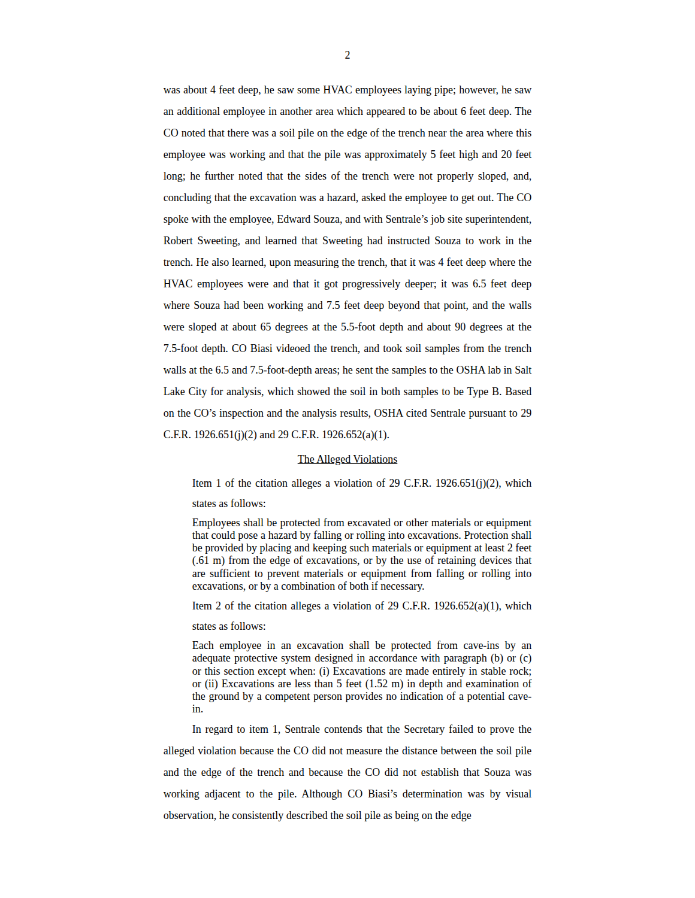2
was about 4 feet deep, he saw some HVAC employees laying pipe; however, he saw an additional employee in another area which appeared to be about 6 feet deep. The CO noted that there was a soil pile on the edge of the trench near the area where this employee was working and that the pile was approximately 5 feet high and 20 feet long; he further noted that the sides of the trench were not properly sloped, and, concluding that the excavation was a hazard, asked the employee to get out. The CO spoke with the employee, Edward Souza, and with Sentrale’s job site superintendent, Robert Sweeting, and learned that Sweeting had instructed Souza to work in the trench. He also learned, upon measuring the trench, that it was 4 feet deep where the HVAC employees were and that it got progressively deeper; it was 6.5 feet deep where Souza had been working and 7.5 feet deep beyond that point, and the walls were sloped at about 65 degrees at the 5.5-foot depth and about 90 degrees at the 7.5-foot depth. CO Biasi videoed the trench, and took soil samples from the trench walls at the 6.5 and 7.5-foot-depth areas; he sent the samples to the OSHA lab in Salt Lake City for analysis, which showed the soil in both samples to be Type B. Based on the CO’s inspection and the analysis results, OSHA cited Sentrale pursuant to 29 C.F.R. 1926.651(j)(2) and 29 C.F.R. 1926.652(a)(1).
The Alleged Violations
Item 1 of the citation alleges a violation of 29 C.F.R. 1926.651(j)(2), which states as follows:
Employees shall be protected from excavated or other materials or equipment that could pose a hazard by falling or rolling into excavations. Protection shall be provided by placing and keeping such materials or equipment at least 2 feet (.61 m) from the edge of excavations, or by the use of retaining devices that are sufficient to prevent materials or equipment from falling or rolling into excavations, or by a combination of both if necessary.
Item 2 of the citation alleges a violation of 29 C.F.R. 1926.652(a)(1), which states as follows:
Each employee in an excavation shall be protected from cave-ins by an adequate protective system designed in accordance with paragraph (b) or (c) or this section except when: (i) Excavations are made entirely in stable rock; or (ii) Excavations are less than 5 feet (1.52 m) in depth and examination of the ground by a competent person provides no indication of a potential cave-in.
In regard to item 1, Sentrale contends that the Secretary failed to prove the alleged violation because the CO did not measure the distance between the soil pile and the edge of the trench and because the CO did not establish that Souza was working adjacent to the pile. Although CO Biasi’s determination was by visual observation, he consistently described the soil pile as being on the edge